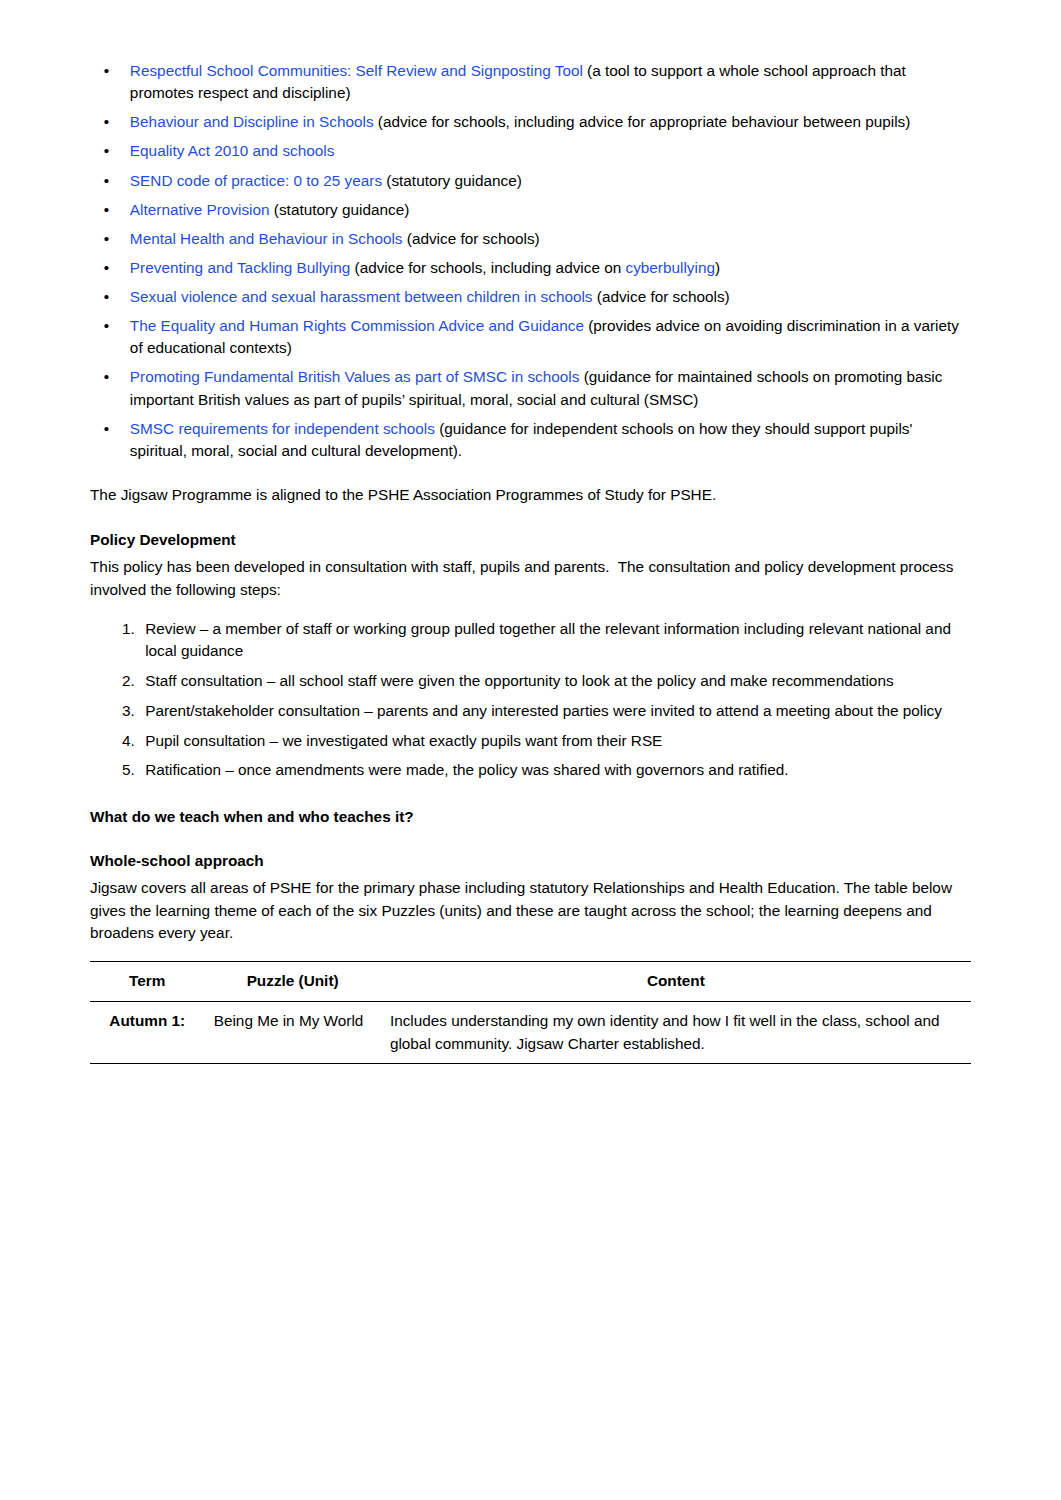Respectful School Communities: Self Review and Signposting Tool (a tool to support a whole school approach that promotes respect and discipline)
Behaviour and Discipline in Schools (advice for schools, including advice for appropriate behaviour between pupils)
Equality Act 2010 and schools
SEND code of practice: 0 to 25 years (statutory guidance)
Alternative Provision (statutory guidance)
Mental Health and Behaviour in Schools (advice for schools)
Preventing and Tackling Bullying (advice for schools, including advice on cyberbullying)
Sexual violence and sexual harassment between children in schools (advice for schools)
The Equality and Human Rights Commission Advice and Guidance (provides advice on avoiding discrimination in a variety of educational contexts)
Promoting Fundamental British Values as part of SMSC in schools (guidance for maintained schools on promoting basic important British values as part of pupils’ spiritual, moral, social and cultural (SMSC)
SMSC requirements for independent schools (guidance for independent schools on how they should support pupils' spiritual, moral, social and cultural development).
The Jigsaw Programme is aligned to the PSHE Association Programmes of Study for PSHE.
Policy Development
This policy has been developed in consultation with staff, pupils and parents. The consultation and policy development process involved the following steps:
Review – a member of staff or working group pulled together all the relevant information including relevant national and local guidance
Staff consultation – all school staff were given the opportunity to look at the policy and make recommendations
Parent/stakeholder consultation – parents and any interested parties were invited to attend a meeting about the policy
Pupil consultation – we investigated what exactly pupils want from their RSE
Ratification – once amendments were made, the policy was shared with governors and ratified.
What do we teach when and who teaches it?
Whole-school approach
Jigsaw covers all areas of PSHE for the primary phase including statutory Relationships and Health Education. The table below gives the learning theme of each of the six Puzzles (units) and these are taught across the school; the learning deepens and broadens every year.
| Term | Puzzle (Unit) | Content |
| --- | --- | --- |
| Autumn 1: | Being Me in My World | Includes understanding my own identity and how I fit well in the class, school and global community. Jigsaw Charter established. |